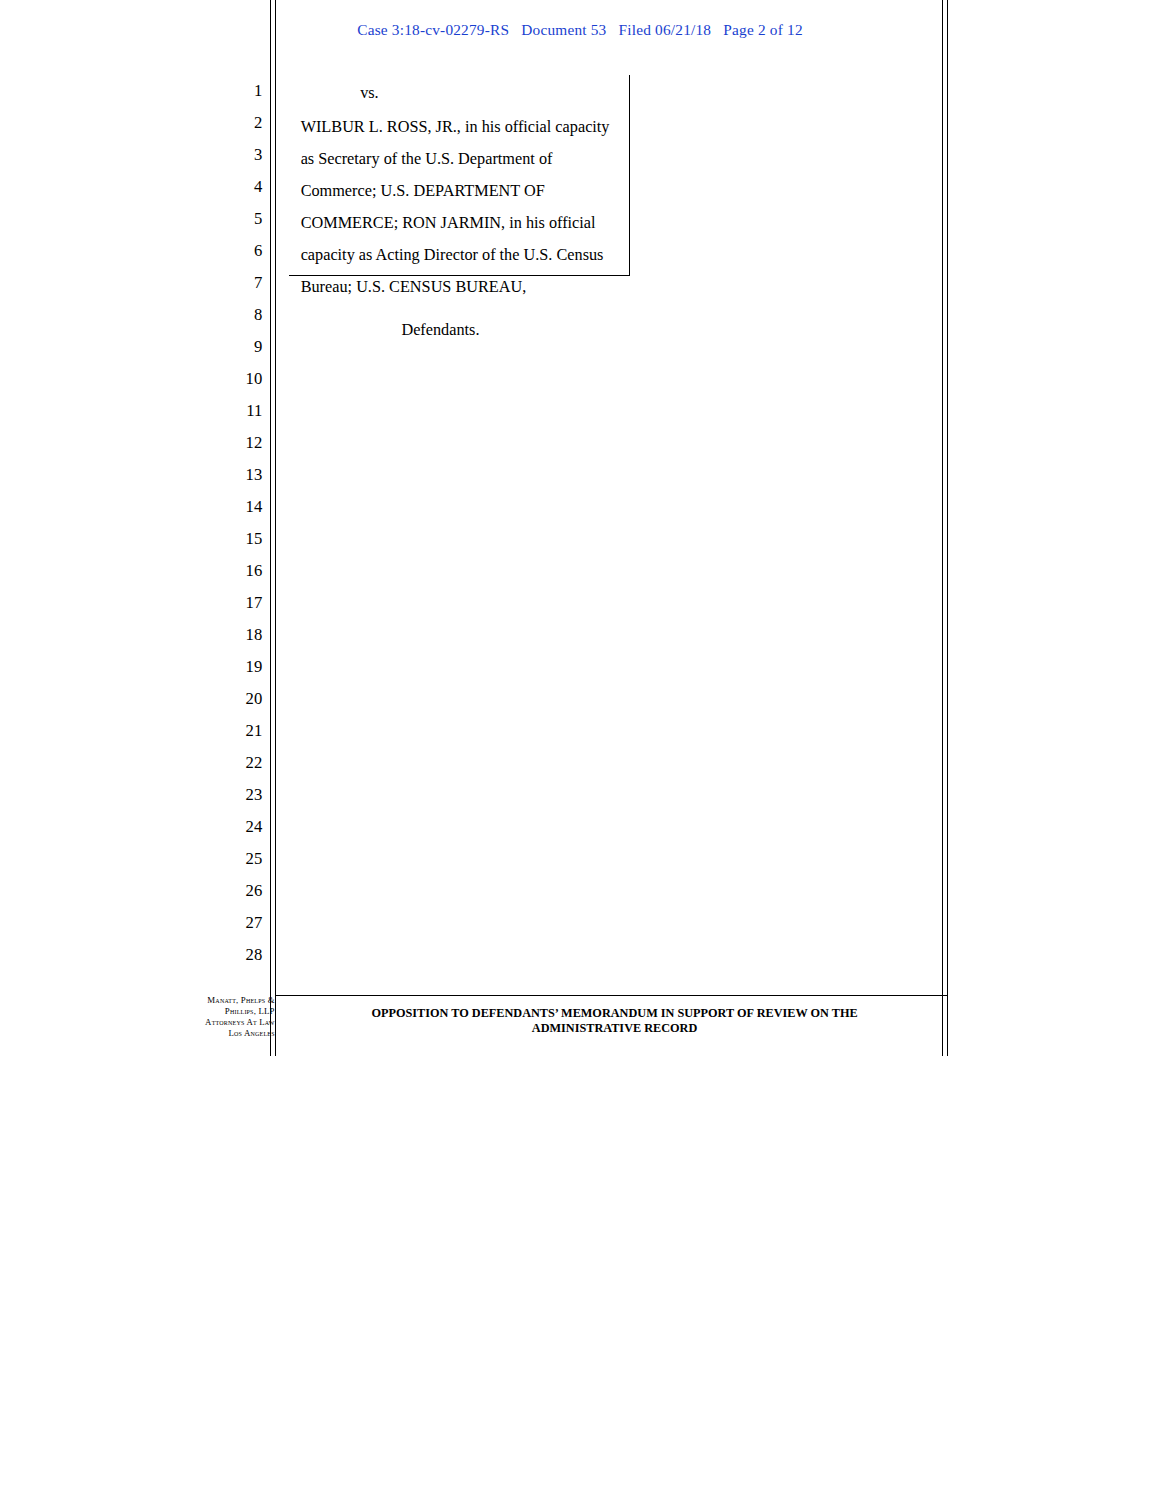Case 3:18-cv-02279-RS Document 53 Filed 06/21/18 Page 2 of 12
1
2
3
4
5
6
7
8
9
10
11
12
13
14
15
16
17
18
19
20
21
22
23
24
25
26
27
28
vs.
WILBUR L. ROSS, JR., in his official capacity as Secretary of the U.S. Department of Commerce; U.S. DEPARTMENT OF COMMERCE; RON JARMIN, in his official capacity as Acting Director of the U.S. Census Bureau; U.S. CENSUS BUREAU,
Defendants.
Manatt, Phelps &
Phillips, LLP
Attorneys At Law
Los Angeles
OPPOSITION TO DEFENDANTS’ MEMORANDUM IN SUPPORT OF REVIEW ON THE
ADMINISTRATIVE RECORD